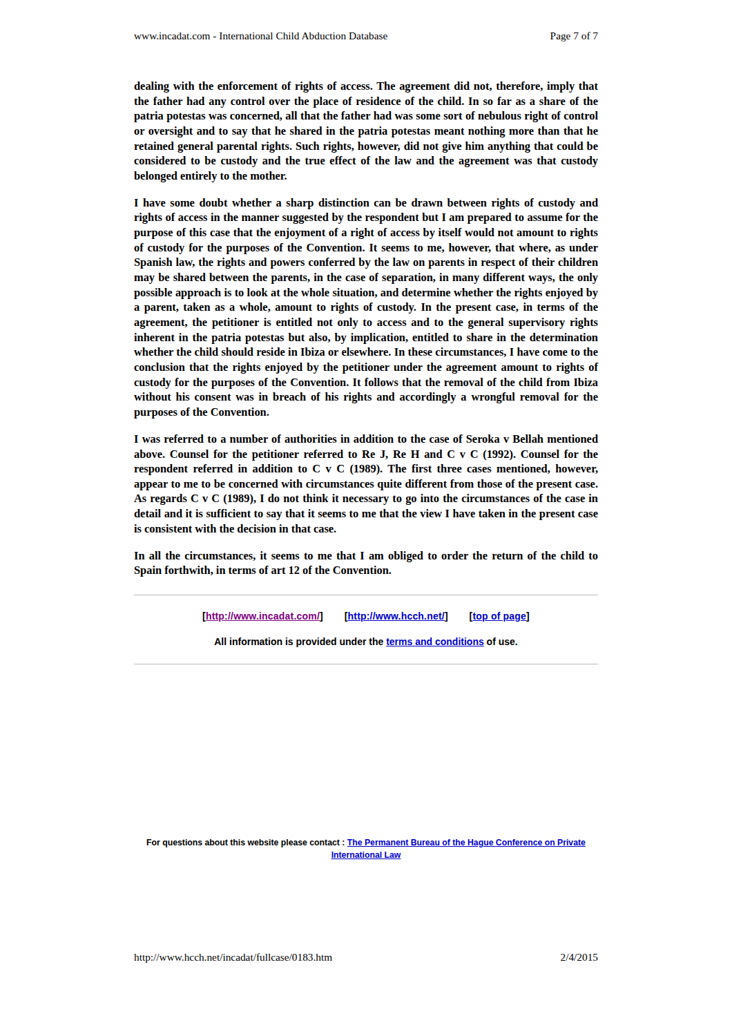www.incadat.com - International Child Abduction Database
Page 7 of 7
dealing with the enforcement of rights of access. The agreement did not, therefore, imply that the father had any control over the place of residence of the child. In so far as a share of the patria potestas was concerned, all that the father had was some sort of nebulous right of control or oversight and to say that he shared in the patria potestas meant nothing more than that he retained general parental rights. Such rights, however, did not give him anything that could be considered to be custody and the true effect of the law and the agreement was that custody belonged entirely to the mother.
I have some doubt whether a sharp distinction can be drawn between rights of custody and rights of access in the manner suggested by the respondent but I am prepared to assume for the purpose of this case that the enjoyment of a right of access by itself would not amount to rights of custody for the purposes of the Convention. It seems to me, however, that where, as under Spanish law, the rights and powers conferred by the law on parents in respect of their children may be shared between the parents, in the case of separation, in many different ways, the only possible approach is to look at the whole situation, and determine whether the rights enjoyed by a parent, taken as a whole, amount to rights of custody. In the present case, in terms of the agreement, the petitioner is entitled not only to access and to the general supervisory rights inherent in the patria potestas but also, by implication, entitled to share in the determination whether the child should reside in Ibiza or elsewhere. In these circumstances, I have come to the conclusion that the rights enjoyed by the petitioner under the agreement amount to rights of custody for the purposes of the Convention. It follows that the removal of the child from Ibiza without his consent was in breach of his rights and accordingly a wrongful removal for the purposes of the Convention.
I was referred to a number of authorities in addition to the case of Seroka v Bellah mentioned above. Counsel for the petitioner referred to Re J, Re H and C v C (1992). Counsel for the respondent referred in addition to C v C (1989). The first three cases mentioned, however, appear to me to be concerned with circumstances quite different from those of the present case. As regards C v C (1989), I do not think it necessary to go into the circumstances of the case in detail and it is sufficient to say that it seems to me that the view I have taken in the present case is consistent with the decision in that case.
In all the circumstances, it seems to me that I am obliged to order the return of the child to Spain forthwith, in terms of art 12 of the Convention.
[http://www.incadat.com/] [http://www.hcch.net/] [top of page]
All information is provided under the terms and conditions of use.
For questions about this website please contact : The Permanent Bureau of the Hague Conference on Private International Law
http://www.hcch.net/incadat/fullcase/0183.htm
2/4/2015